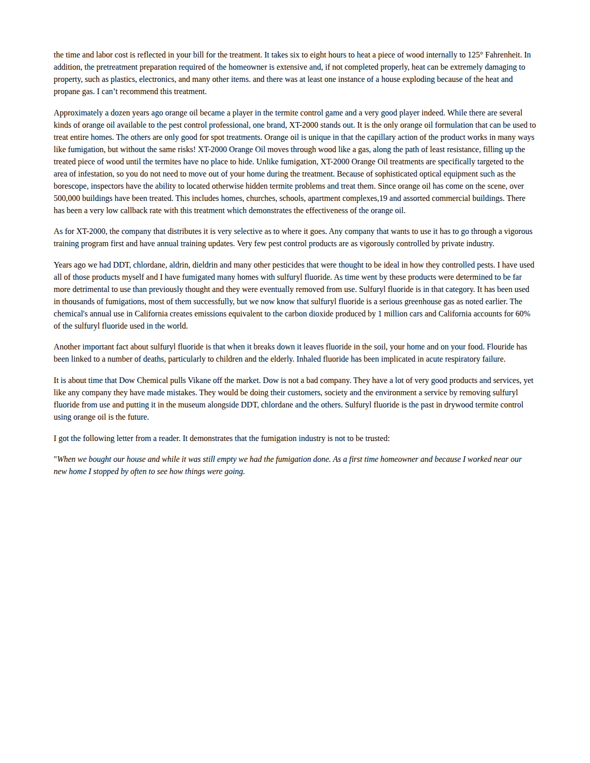the time and labor cost is reflected in your bill for the treatment. It takes six to eight hours to heat a piece of wood internally to 125° Fahrenheit. In addition, the pretreatment preparation required of the homeowner is extensive and, if not completed properly, heat can be extremely damaging to property, such as plastics, electronics, and many other items. and there was at least one instance of a house exploding because of the heat and propane gas. I can’t recommend this treatment.
Approximately a dozen years ago orange oil became a player in the termite control game and a very good player indeed. While there are several kinds of orange oil available to the pest control professional, one brand, XT-2000 stands out. It is the only orange oil formulation that can be used to treat entire homes. The others are only good for spot treatments. Orange oil is unique in that the capillary action of the product works in many ways like fumigation, but without the same risks! XT-2000 Orange Oil moves through wood like a gas, along the path of least resistance, filling up the treated piece of wood until the termites have no place to hide. Unlike fumigation, XT-2000 Orange Oil treatments are specifically targeted to the area of infestation, so you do not need to move out of your home during the treatment. Because of sophisticated optical equipment such as the borescope, inspectors have the ability to located otherwise hidden termite problems and treat them. Since orange oil has come on the scene, over 500,000 buildings have been treated. This includes homes, churches, schools, apartment complexes,19 and assorted commercial buildings. There has been a very low callback rate with this treatment which demonstrates the effectiveness of the orange oil.
As for XT-2000, the company that distributes it is very selective as to where it goes. Any company that wants to use it has to go through a vigorous training program first and have annual training updates. Very few pest control products are as vigorously controlled by private industry.
Years ago we had DDT, chlordane, aldrin, dieldrin and many other pesticides that were thought to be ideal in how they controlled pests. I have used all of those products myself and I have fumigated many homes with sulfuryl fluoride. As time went by these products were determined to be far more detrimental to use than previously thought and they were eventually removed from use. Sulfuryl fluoride is in that category. It has been used in thousands of fumigations, most of them successfully, but we now know that sulfuryl fluoride is a serious greenhouse gas as noted earlier. The chemical's annual use in California creates emissions equivalent to the carbon dioxide produced by 1 million cars and California accounts for 60% of the sulfuryl fluoride used in the world.
Another important fact about sulfuryl fluoride is that when it breaks down it leaves fluoride in the soil, your home and on your food. Flouride has been linked to a number of deaths, particularly to children and the elderly. Inhaled fluoride has been implicated in acute respiratory failure.
It is about time that Dow Chemical pulls Vikane off the market. Dow is not a bad company. They have a lot of very good products and services, yet like any company they have made mistakes. They would be doing their customers, society and the environment a service by removing sulfuryl fluoride from use and putting it in the museum alongside DDT, chlordane and the others. Sulfuryl fluoride is the past in drywood termite control using orange oil is the future.
I got the following letter from a reader. It demonstrates that the fumigation industry is not to be trusted:
"When we bought our house and while it was still empty we had the fumigation done. As a first time homeowner and because I worked near our new home I stopped by often to see how things were going.